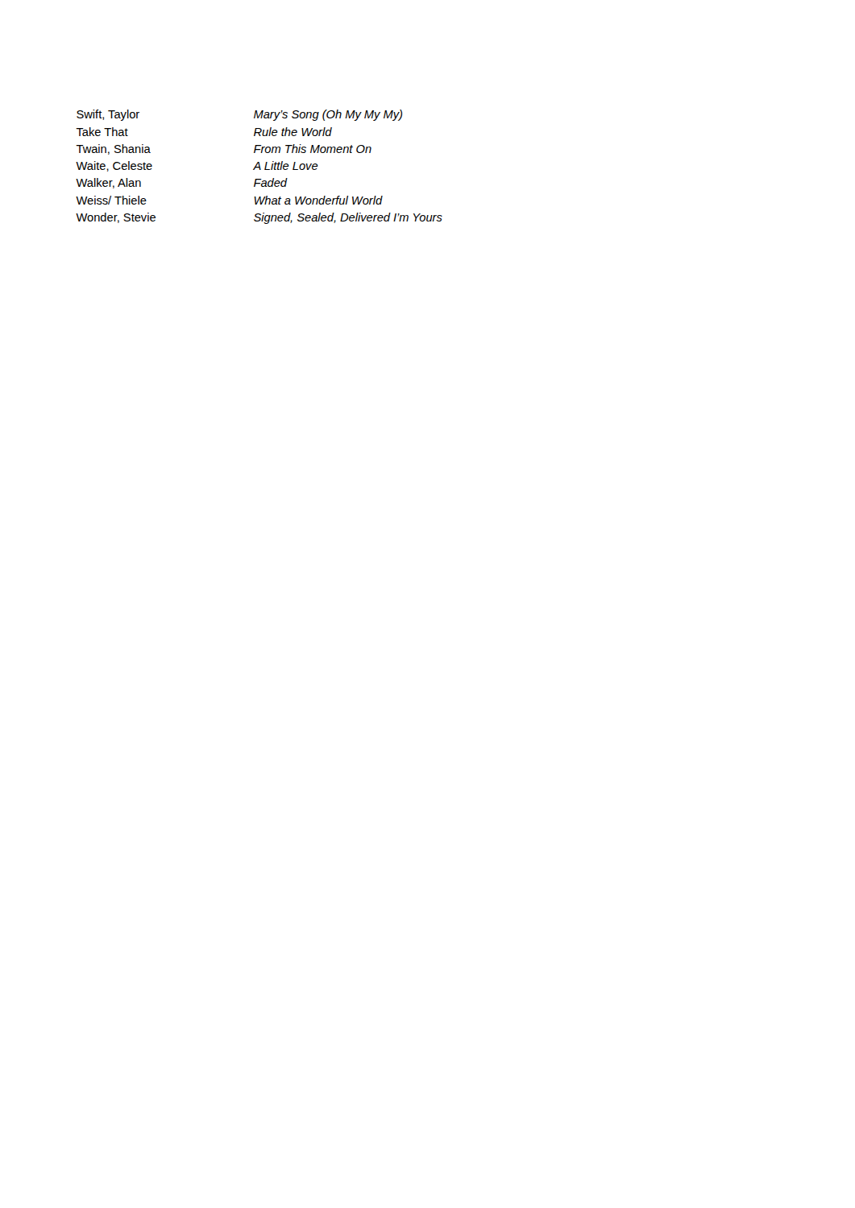| Swift, Taylor | Mary’s Song (Oh My My My) |
| Take That | Rule the World |
| Twain, Shania | From This Moment On |
| Waite, Celeste | A Little Love |
| Walker, Alan | Faded |
| Weiss/ Thiele | What a Wonderful World |
| Wonder, Stevie | Signed, Sealed, Delivered I’m Yours |